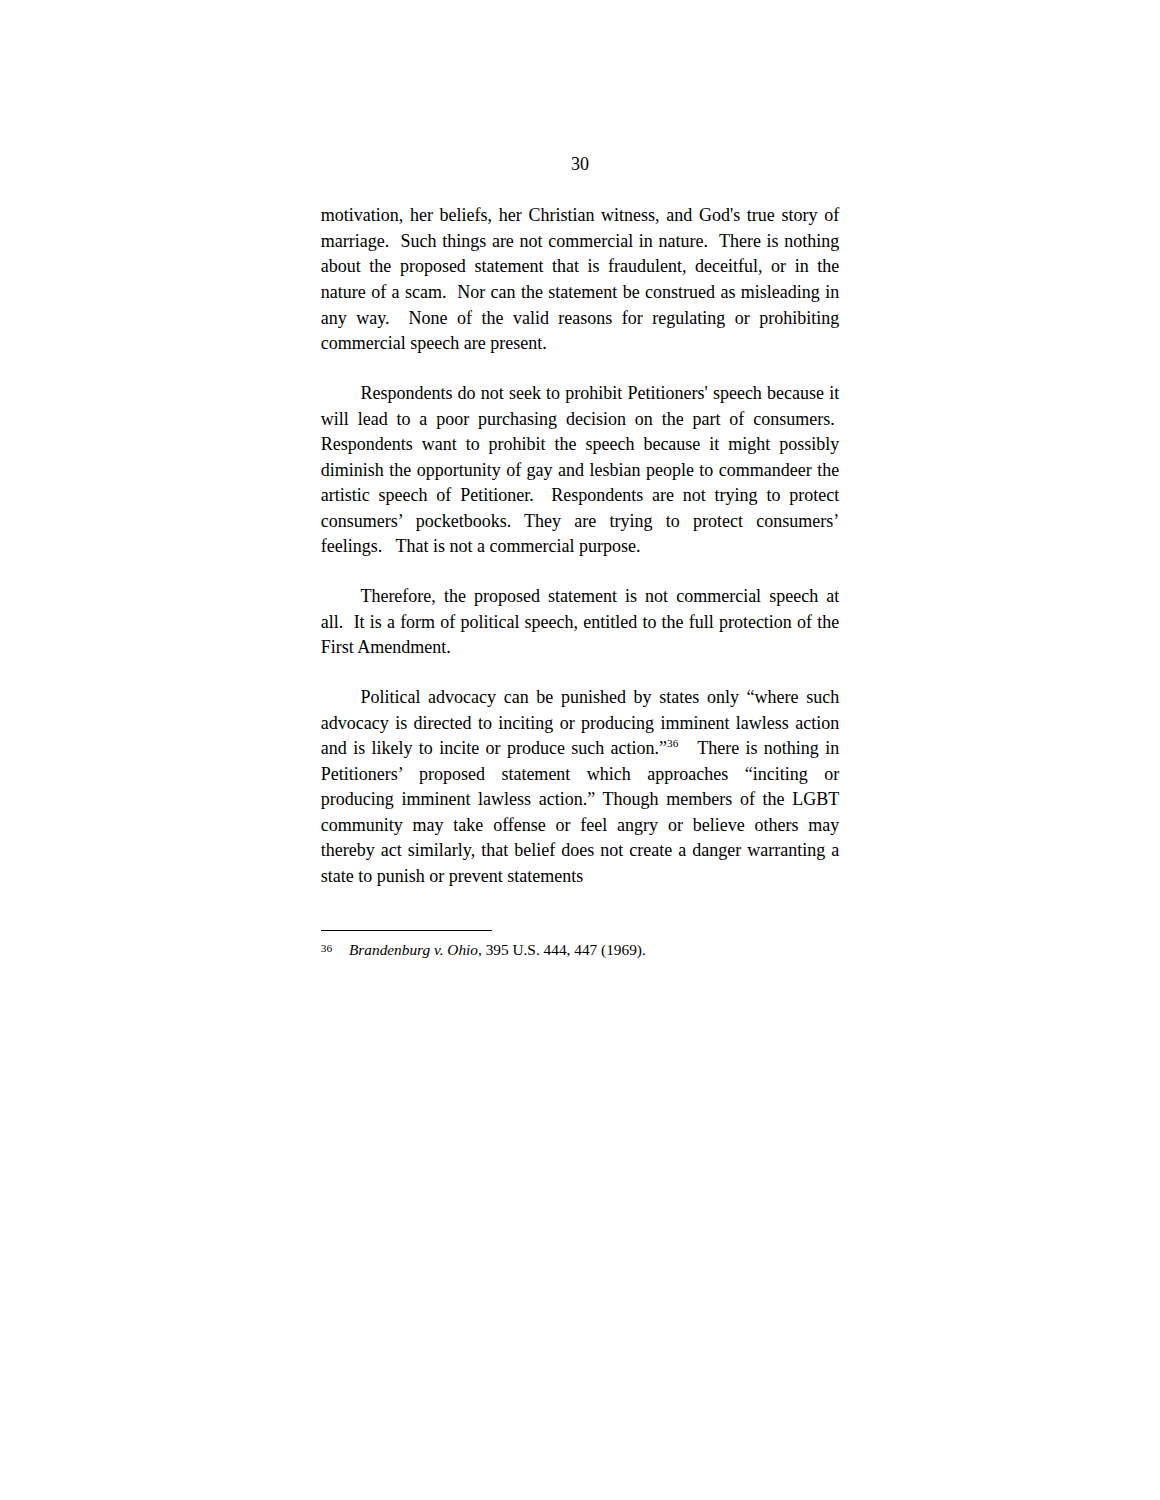30
motivation, her beliefs, her Christian witness, and God's true story of marriage. Such things are not commercial in nature. There is nothing about the proposed statement that is fraudulent, deceitful, or in the nature of a scam. Nor can the statement be construed as misleading in any way. None of the valid reasons for regulating or prohibiting commercial speech are present.
Respondents do not seek to prohibit Petitioners' speech because it will lead to a poor purchasing decision on the part of consumers. Respondents want to prohibit the speech because it might possibly diminish the opportunity of gay and lesbian people to commandeer the artistic speech of Petitioner. Respondents are not trying to protect consumers’ pocketbooks. They are trying to protect consumers’ feelings. That is not a commercial purpose.
Therefore, the proposed statement is not commercial speech at all. It is a form of political speech, entitled to the full protection of the First Amendment.
Political advocacy can be punished by states only “where such advocacy is directed to inciting or producing imminent lawless action and is likely to incite or produce such action.”36 There is nothing in Petitioners’ proposed statement which approaches “inciting or producing imminent lawless action.” Though members of the LGBT community may take offense or feel angry or believe others may thereby act similarly, that belief does not create a danger warranting a state to punish or prevent statements
36 Brandenburg v. Ohio, 395 U.S. 444, 447 (1969).